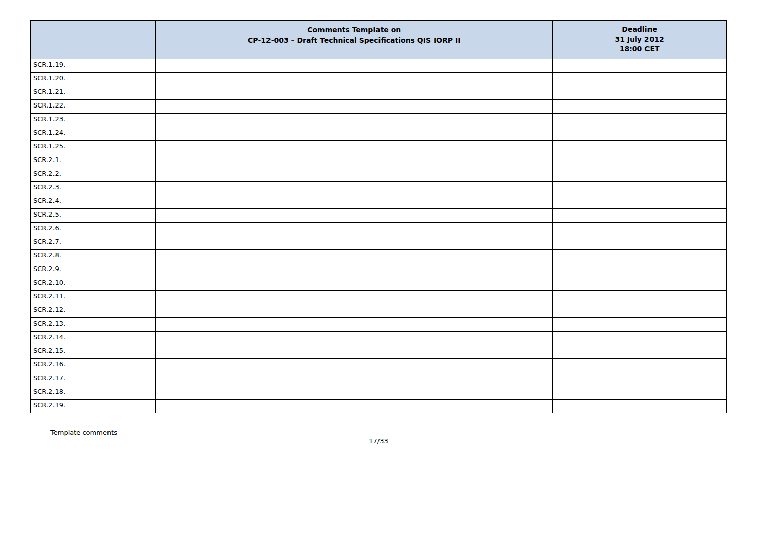| | Comments Template on CP-12-003 – Draft Technical Specifications QIS IORP II | Deadline 31 July 2012 18:00 CET |
| --- | --- | --- |
| SCR.1.19. | | |
| SCR.1.20. | | |
| SCR.1.21. | | |
| SCR.1.22. | | |
| SCR.1.23. | | |
| SCR.1.24. | | |
| SCR.1.25. | | |
| SCR.2.1. | | |
| SCR.2.2. | | |
| SCR.2.3. | | |
| SCR.2.4. | | |
| SCR.2.5. | | |
| SCR.2.6. | | |
| SCR.2.7. | | |
| SCR.2.8. | | |
| SCR.2.9. | | |
| SCR.2.10. | | |
| SCR.2.11. | | |
| SCR.2.12. | | |
| SCR.2.13. | | |
| SCR.2.14. | | |
| SCR.2.15. | | |
| SCR.2.16. | | |
| SCR.2.17. | | |
| SCR.2.18. | | |
| SCR.2.19. | | |
Template comments
17/33